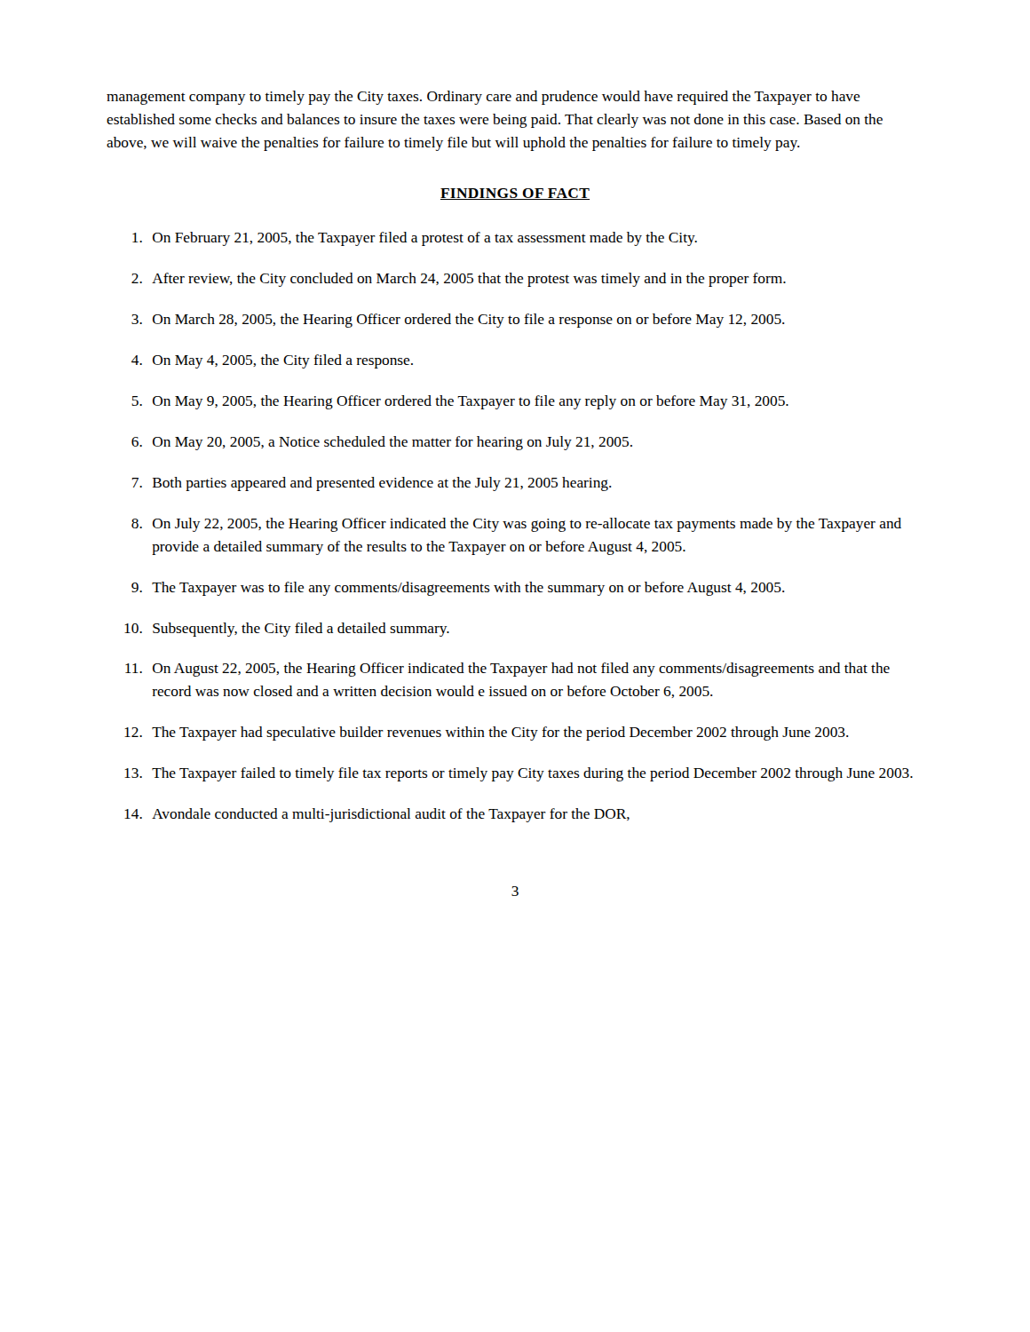management company to timely pay the City taxes. Ordinary care and prudence would have required the Taxpayer to have established some checks and balances to insure the taxes were being paid. That clearly was not done in this case. Based on the above, we will waive the penalties for failure to timely file but will uphold the penalties for failure to timely pay.
FINDINGS OF FACT
On February 21, 2005, the Taxpayer filed a protest of a tax assessment made by the City.
After review, the City concluded on March 24, 2005 that the protest was timely and in the proper form.
On March 28, 2005, the Hearing Officer ordered the City to file a response on or before May 12, 2005.
On May 4, 2005, the City filed a response.
On May 9, 2005, the Hearing Officer ordered the Taxpayer to file any reply on or before May 31, 2005.
On May 20, 2005, a Notice scheduled the matter for hearing on July 21, 2005.
Both parties appeared and presented evidence at the July 21, 2005 hearing.
On July 22, 2005, the Hearing Officer indicated the City was going to re-allocate tax payments made by the Taxpayer and provide a detailed summary of the results to the Taxpayer on or before August 4, 2005.
The Taxpayer was to file any comments/disagreements with the summary on or before August 4, 2005.
Subsequently, the City filed a detailed summary.
On August 22, 2005, the Hearing Officer indicated the Taxpayer had not filed any comments/disagreements and that the record was now closed and a written decision would e issued on or before October 6, 2005.
The Taxpayer had speculative builder revenues within the City for the period December 2002 through June 2003.
The Taxpayer failed to timely file tax reports or timely pay City taxes during the period December 2002 through June 2003.
Avondale conducted a multi-jurisdictional audit of the Taxpayer for the DOR,
3